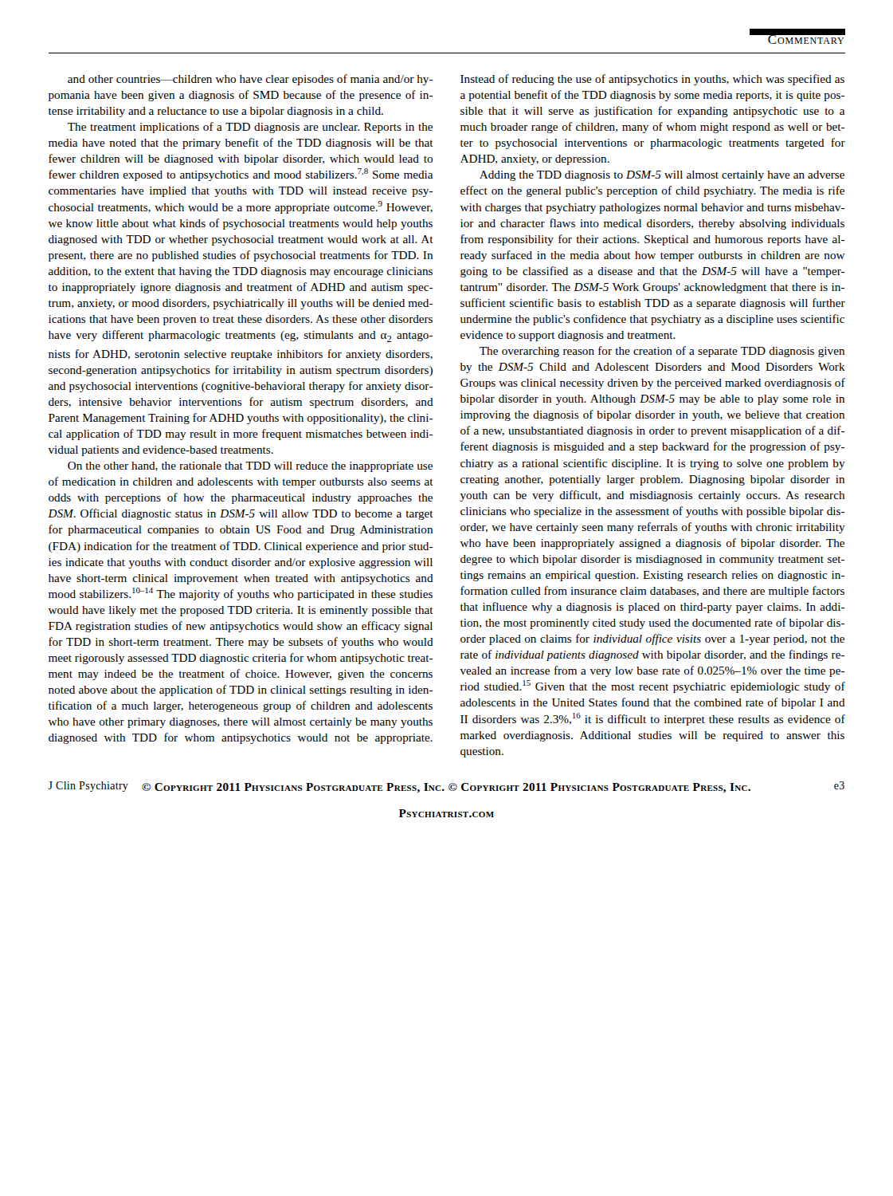Commentary
and other countries—children who have clear episodes of mania and/or hypomania have been given a diagnosis of SMD because of the presence of intense irritability and a reluctance to use a bipolar diagnosis in a child.
The treatment implications of a TDD diagnosis are unclear. Reports in the media have noted that the primary benefit of the TDD diagnosis will be that fewer children will be diagnosed with bipolar disorder, which would lead to fewer children exposed to antipsychotics and mood stabilizers.7,8 Some media commentaries have implied that youths with TDD will instead receive psychosocial treatments, which would be a more appropriate outcome.9 However, we know little about what kinds of psychosocial treatments would help youths diagnosed with TDD or whether psychosocial treatment would work at all. At present, there are no published studies of psychosocial treatments for TDD. In addition, to the extent that having the TDD diagnosis may encourage clinicians to inappropriately ignore diagnosis and treatment of ADHD and autism spectrum, anxiety, or mood disorders, psychiatrically ill youths will be denied medications that have been proven to treat these disorders. As these other disorders have very different pharmacologic treatments (eg, stimulants and α2 antagonists for ADHD, serotonin selective reuptake inhibitors for anxiety disorders, second-generation antipsychotics for irritability in autism spectrum disorders) and psychosocial interventions (cognitive-behavioral therapy for anxiety disorders, intensive behavior interventions for autism spectrum disorders, and Parent Management Training for ADHD youths with oppositionality), the clinical application of TDD may result in more frequent mismatches between individual patients and evidence-based treatments.
On the other hand, the rationale that TDD will reduce the inappropriate use of medication in children and adolescents with temper outbursts also seems at odds with perceptions of how the pharmaceutical industry approaches the DSM. Official diagnostic status in DSM-5 will allow TDD to become a target for pharmaceutical companies to obtain US Food and Drug Administration (FDA) indication for the treatment of TDD. Clinical experience and prior studies indicate that youths with conduct disorder and/or explosive aggression will have short-term clinical improvement when treated with antipsychotics and mood stabilizers.10–14 The majority of youths who participated in these studies would have likely met the proposed TDD criteria. It is eminently possible that FDA registration studies of new antipsychotics would show an efficacy signal for TDD in short-term treatment. There may be subsets of youths who would meet rigorously assessed TDD diagnostic criteria for whom antipsychotic treatment may indeed be the treatment of choice. However, given the concerns noted above about the application of TDD in clinical settings resulting in identification of a much larger, heterogeneous group of children and adolescents who have other primary diagnoses, there will almost certainly be many youths diagnosed with TDD for whom antipsychotics would not be appropriate. Instead of reducing the use of antipsychotics in youths, which was specified as a potential benefit of the TDD diagnosis by some media reports, it is quite possible that it will serve as justification for expanding antipsychotic use to a much broader range of children, many of whom might respond as well or better to psychosocial interventions or pharmacologic treatments targeted for ADHD, anxiety, or depression.
Adding the TDD diagnosis to DSM-5 will almost certainly have an adverse effect on the general public's perception of child psychiatry. The media is rife with charges that psychiatry pathologizes normal behavior and turns misbehavior and character flaws into medical disorders, thereby absolving individuals from responsibility for their actions. Skeptical and humorous reports have already surfaced in the media about how temper outbursts in children are now going to be classified as a disease and that the DSM-5 will have a "temper-tantrum" disorder. The DSM-5 Work Groups' acknowledgment that there is insufficient scientific basis to establish TDD as a separate diagnosis will further undermine the public's confidence that psychiatry as a discipline uses scientific evidence to support diagnosis and treatment.
The overarching reason for the creation of a separate TDD diagnosis given by the DSM-5 Child and Adolescent Disorders and Mood Disorders Work Groups was clinical necessity driven by the perceived marked overdiagnosis of bipolar disorder in youth. Although DSM-5 may be able to play some role in improving the diagnosis of bipolar disorder in youth, we believe that creation of a new, unsubstantiated diagnosis in order to prevent misapplication of a different diagnosis is misguided and a step backward for the progression of psychiatry as a rational scientific discipline. It is trying to solve one problem by creating another, potentially larger problem. Diagnosing bipolar disorder in youth can be very difficult, and misdiagnosis certainly occurs. As research clinicians who specialize in the assessment of youths with possible bipolar disorder, we have certainly seen many referrals of youths with chronic irritability who have been inappropriately assigned a diagnosis of bipolar disorder. The degree to which bipolar disorder is misdiagnosed in community treatment settings remains an empirical question. Existing research relies on diagnostic information culled from insurance claim databases, and there are multiple factors that influence why a diagnosis is placed on third-party payer claims. In addition, the most prominently cited study used the documented rate of bipolar disorder placed on claims for individual office visits over a 1-year period, not the rate of individual patients diagnosed with bipolar disorder, and the findings revealed an increase from a very low base rate of 0.025%–1% over the time period studied.15 Given that the most recent psychiatric epidemiologic study of adolescents in the United States found that the combined rate of bipolar I and II disorders was 2.3%,16 it is difficult to interpret these results as evidence of marked overdiagnosis. Additional studies will be required to answer this question.
J Clin Psychiatry © Copyright 2011 Physicians Postgraduate Press, Inc. © Copyright 2011 Physicians Postgraduate Press, Inc. e3
Psychiatrist.com